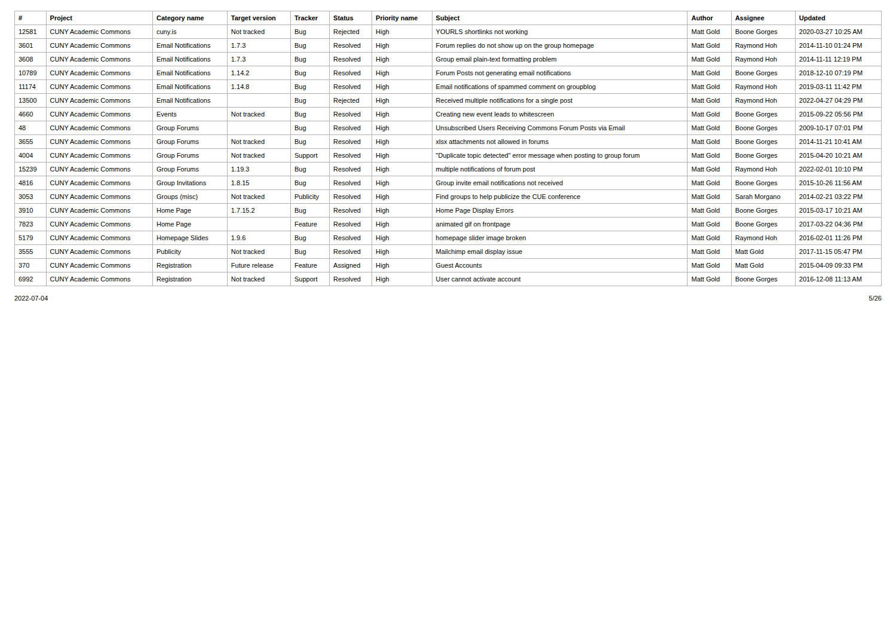Project issue tracker listing
| # | Project | Category name | Target version | Tracker | Status | Priority name | Subject | Author | Assignee | Updated |
| --- | --- | --- | --- | --- | --- | --- | --- | --- | --- | --- |
| 12581 | CUNY Academic Commons | cuny.is | Not tracked | Bug | Rejected | High | YOURLS shortlinks not working | Matt Gold | Boone Gorges | 2020-03-27 10:25 AM |
| 3601 | CUNY Academic Commons | Email Notifications | 1.7.3 | Bug | Resolved | High | Forum replies do not show up on the group homepage | Matt Gold | Raymond Hoh | 2014-11-10 01:24 PM |
| 3608 | CUNY Academic Commons | Email Notifications | 1.7.3 | Bug | Resolved | High | Group email plain-text formatting problem | Matt Gold | Raymond Hoh | 2014-11-11 12:19 PM |
| 10789 | CUNY Academic Commons | Email Notifications | 1.14.2 | Bug | Resolved | High | Forum Posts not generating email notifications | Matt Gold | Boone Gorges | 2018-12-10 07:19 PM |
| 11174 | CUNY Academic Commons | Email Notifications | 1.14.8 | Bug | Resolved | High | Email notifications of spammed comment on groupblog | Matt Gold | Raymond Hoh | 2019-03-11 11:42 PM |
| 13500 | CUNY Academic Commons | Email Notifications | | Bug | Rejected | High | Received multiple notifications for a single post | Matt Gold | Raymond Hoh | 2022-04-27 04:29 PM |
| 4660 | CUNY Academic Commons | Events | Not tracked | Bug | Resolved | High | Creating new event leads to whitescreen | Matt Gold | Boone Gorges | 2015-09-22 05:56 PM |
| 48 | CUNY Academic Commons | Group Forums | | Bug | Resolved | High | Unsubscribed Users Receiving Commons Forum Posts via Email | Matt Gold | Boone Gorges | 2009-10-17 07:01 PM |
| 3655 | CUNY Academic Commons | Group Forums | Not tracked | Bug | Resolved | High | xlsx attachments not allowed in forums | Matt Gold | Boone Gorges | 2014-11-21 10:41 AM |
| 4004 | CUNY Academic Commons | Group Forums | Not tracked | Support | Resolved | High | "Duplicate topic detected" error message when posting to group forum | Matt Gold | Boone Gorges | 2015-04-20 10:21 AM |
| 15239 | CUNY Academic Commons | Group Forums | 1.19.3 | Bug | Resolved | High | multiple notifications of forum post | Matt Gold | Raymond Hoh | 2022-02-01 10:10 PM |
| 4816 | CUNY Academic Commons | Group Invitations | 1.8.15 | Bug | Resolved | High | Group invite email notifications not received | Matt Gold | Boone Gorges | 2015-10-26 11:56 AM |
| 3053 | CUNY Academic Commons | Groups (misc) | Not tracked | Publicity | Resolved | High | Find groups to help publicize the CUE conference | Matt Gold | Sarah Morgano | 2014-02-21 03:22 PM |
| 3910 | CUNY Academic Commons | Home Page | 1.7.15.2 | Bug | Resolved | High | Home Page Display Errors | Matt Gold | Boone Gorges | 2015-03-17 10:21 AM |
| 7823 | CUNY Academic Commons | Home Page | | Feature | Resolved | High | animated gif on frontpage | Matt Gold | Boone Gorges | 2017-03-22 04:36 PM |
| 5179 | CUNY Academic Commons | Homepage Slides | 1.9.6 | Bug | Resolved | High | homepage slider image broken | Matt Gold | Raymond Hoh | 2016-02-01 11:26 PM |
| 3555 | CUNY Academic Commons | Publicity | Not tracked | Bug | Resolved | High | Mailchimp email display issue | Matt Gold | Matt Gold | 2017-11-15 05:47 PM |
| 370 | CUNY Academic Commons | Registration | Future release | Feature | Assigned | High | Guest Accounts | Matt Gold | Matt Gold | 2015-04-09 09:33 PM |
| 6992 | CUNY Academic Commons | Registration | Not tracked | Support | Resolved | High | User cannot activate account | Matt Gold | Boone Gorges | 2016-12-08 11:13 AM |
2022-07-04 5/26